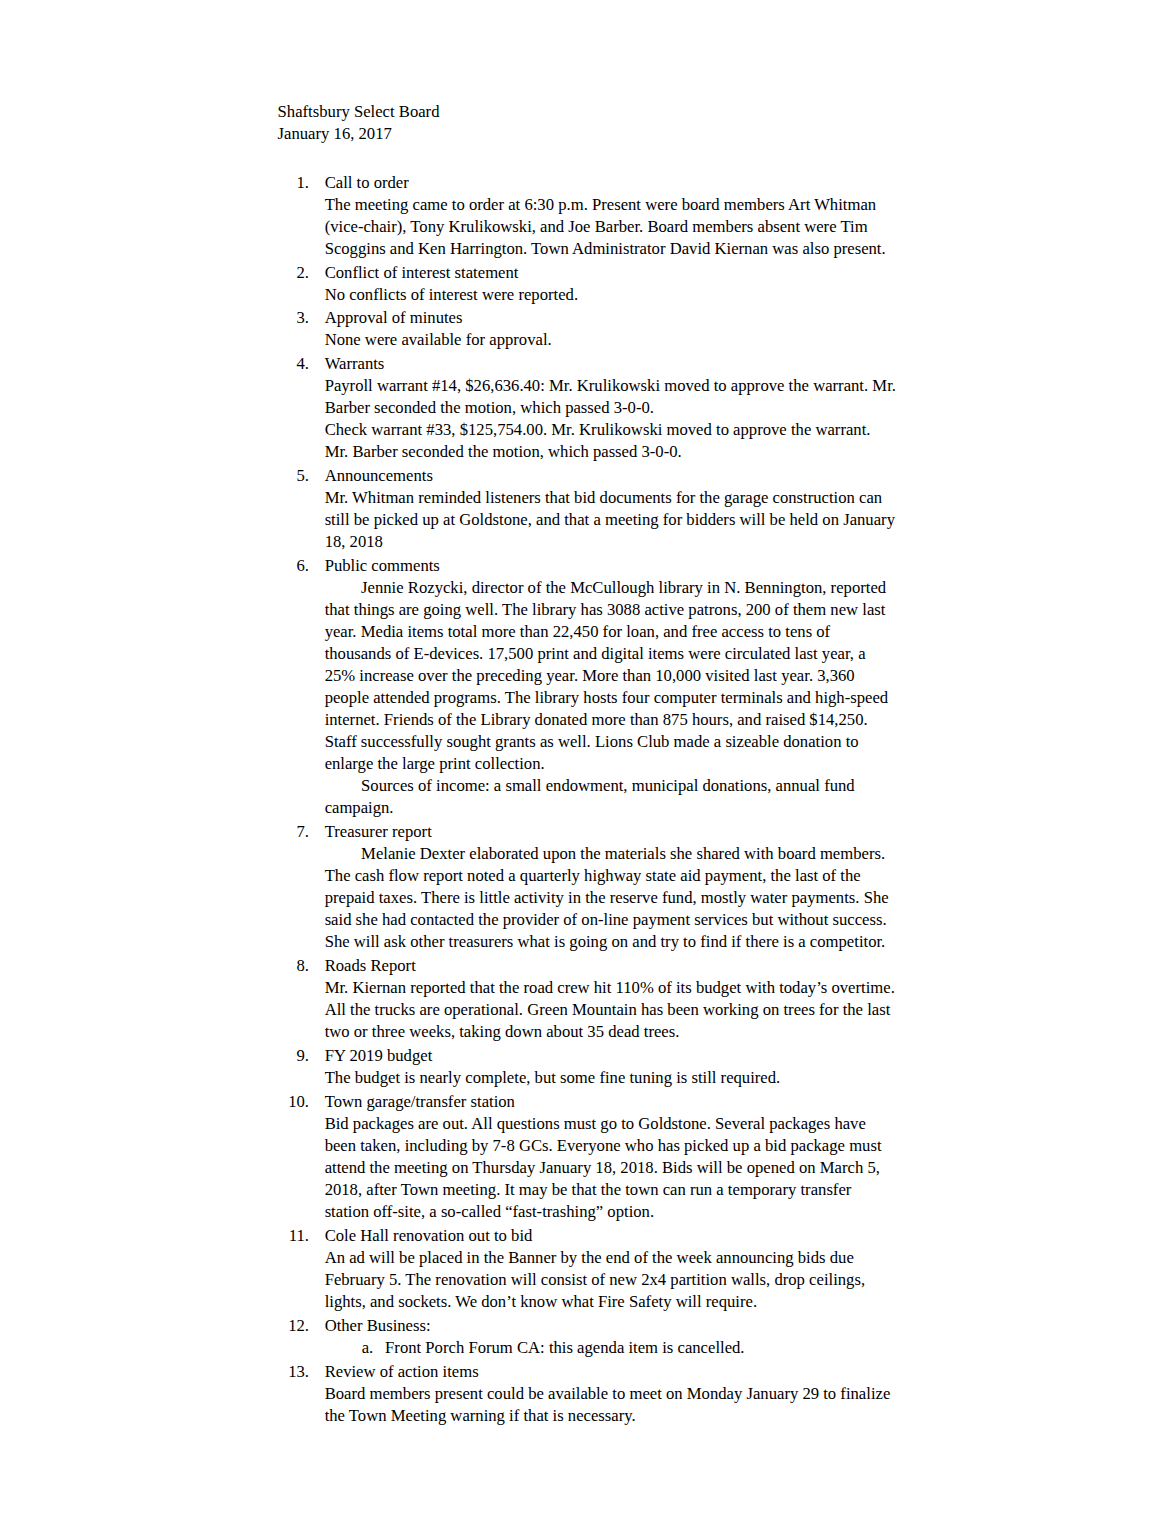Shaftsbury Select Board
January 16, 2017
Call to order
The meeting came to order at 6:30 p.m. Present were board members Art Whitman (vice-chair), Tony Krulikowski, and Joe Barber. Board members absent were Tim Scoggins and Ken Harrington. Town Administrator David Kiernan was also present.
Conflict of interest statement
No conflicts of interest were reported.
Approval of minutes
None were available for approval.
Warrants
Payroll warrant #14, $26,636.40: Mr. Krulikowski moved to approve the warrant. Mr. Barber seconded the motion, which passed 3-0-0.
Check warrant #33, $125,754.00. Mr. Krulikowski moved to approve the warrant. Mr. Barber seconded the motion, which passed 3-0-0.
Announcements
Mr. Whitman reminded listeners that bid documents for the garage construction can still be picked up at Goldstone, and that a meeting for bidders will be held on January 18, 2018
Public comments
Jennie Rozycki, director of the McCullough library in N. Bennington, reported that things are going well. The library has 3088 active patrons, 200 of them new last year. Media items total more than 22,450 for loan, and free access to tens of thousands of E-devices. 17,500 print and digital items were circulated last year, a 25% increase over the preceding year. More than 10,000 visited last year. 3,360 people attended programs. The library hosts four computer terminals and high-speed internet. Friends of the Library donated more than 875 hours, and raised $14,250. Staff successfully sought grants as well. Lions Club made a sizeable donation to enlarge the large print collection.
Sources of income: a small endowment, municipal donations, annual fund campaign.
Treasurer report
Melanie Dexter elaborated upon the materials she shared with board members. The cash flow report noted a quarterly highway state aid payment, the last of the prepaid taxes. There is little activity in the reserve fund, mostly water payments. She said she had contacted the provider of on-line payment services but without success. She will ask other treasurers what is going on and try to find if there is a competitor.
Roads Report
Mr. Kiernan reported that the road crew hit 110% of its budget with today’s overtime. All the trucks are operational. Green Mountain has been working on trees for the last two or three weeks, taking down about 35 dead trees.
FY 2019 budget
The budget is nearly complete, but some fine tuning is still required.
Town garage/transfer station
Bid packages are out. All questions must go to Goldstone. Several packages have been taken, including by 7-8 GCs. Everyone who has picked up a bid package must attend the meeting on Thursday January 18, 2018. Bids will be opened on March 5, 2018, after Town meeting. It may be that the town can run a temporary transfer station off-site, a so-called “fast-trashing” option.
Cole Hall renovation out to bid
An ad will be placed in the Banner by the end of the week announcing bids due February 5. The renovation will consist of new 2x4 partition walls, drop ceilings, lights, and sockets. We don’t know what Fire Safety will require.
Other Business:
Front Porch Forum CA: this agenda item is cancelled.
Review of action items
Board members present could be available to meet on Monday January 29 to finalize the Town Meeting warning if that is necessary.